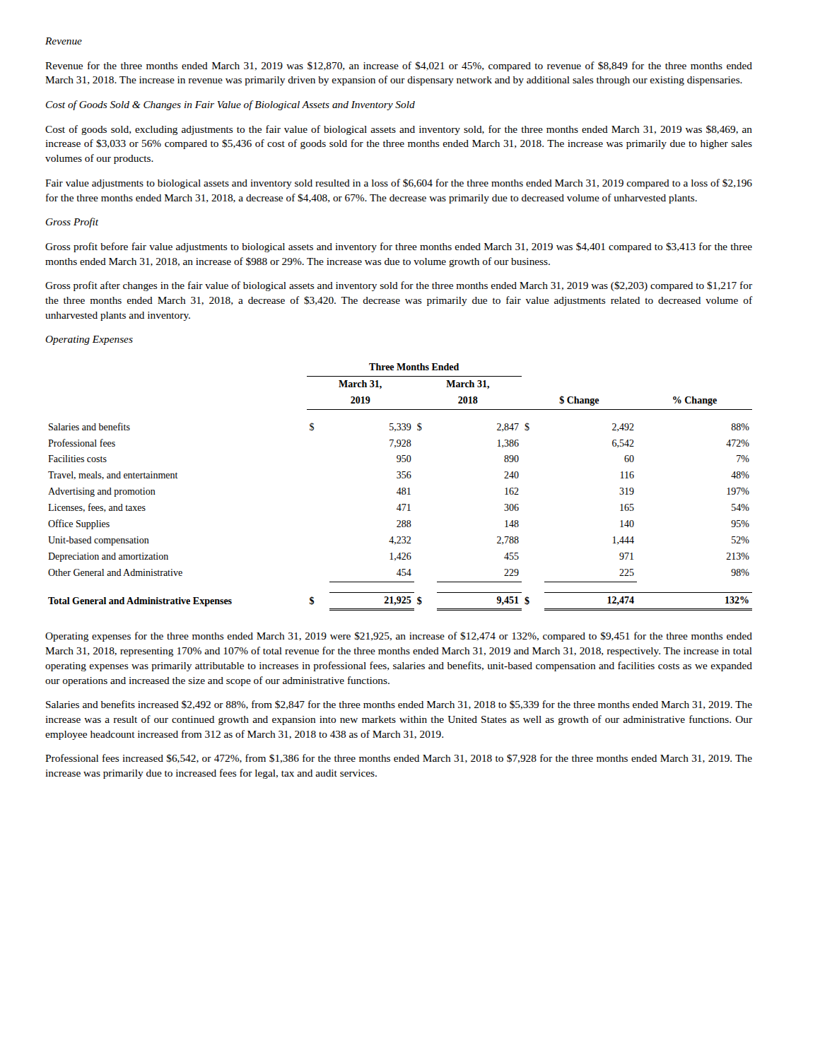Revenue
Revenue for the three months ended March 31, 2019 was $12,870, an increase of $4,021 or 45%, compared to revenue of $8,849 for the three months ended March 31, 2018. The increase in revenue was primarily driven by expansion of our dispensary network and by additional sales through our existing dispensaries.
Cost of Goods Sold & Changes in Fair Value of Biological Assets and Inventory Sold
Cost of goods sold, excluding adjustments to the fair value of biological assets and inventory sold, for the three months ended March 31, 2019 was $8,469, an increase of $3,033 or 56% compared to $5,436 of cost of goods sold for the three months ended March 31, 2018. The increase was primarily due to higher sales volumes of our products.
Fair value adjustments to biological assets and inventory sold resulted in a loss of $6,604 for the three months ended March 31, 2019 compared to a loss of $2,196 for the three months ended March 31, 2018, a decrease of $4,408, or 67%. The decrease was primarily due to decreased volume of unharvested plants.
Gross Profit
Gross profit before fair value adjustments to biological assets and inventory for three months ended March 31, 2019 was $4,401 compared to $3,413 for the three months ended March 31, 2018, an increase of $988 or 29%. The increase was due to volume growth of our business.
Gross profit after changes in the fair value of biological assets and inventory sold for the three months ended March 31, 2019 was ($2,203) compared to $1,217 for the three months ended March 31, 2018, a decrease of $3,420. The decrease was primarily due to fair value adjustments related to decreased volume of unharvested plants and inventory.
Operating Expenses
| | Three Months Ended | |
| | March 31, | March 31, | | |
| | 2019 | 2018 | $ Change | % Change |
| Salaries and benefits | $ | 5,339 | $ | 2,847 | $ | 2,492 | 88% |
| Professional fees | | 7,928 | | 1,386 | | 6,542 | 472% |
| Facilities costs | | 950 | | 890 | | 60 | 7% |
| Travel, meals, and entertainment | | 356 | | 240 | | 116 | 48% |
| Advertising and promotion | | 481 | | 162 | | 319 | 197% |
| Licenses, fees, and taxes | | 471 | | 306 | | 165 | 54% |
| Office Supplies | | 288 | | 148 | | 140 | 95% |
| Unit-based compensation | | 4,232 | | 2,788 | | 1,444 | 52% |
| Depreciation and amortization | | 1,426 | | 455 | | 971 | 213% |
| Other General and Administrative | | 454 | | 229 | | 225 | 98% |
| Total General and Administrative Expenses | $ | 21,925 | $ | 9,451 | $ | 12,474 | 132% |
Operating expenses for the three months ended March 31, 2019 were $21,925, an increase of $12,474 or 132%, compared to $9,451 for the three months ended March 31, 2018, representing 170% and 107% of total revenue for the three months ended March 31, 2019 and March 31, 2018, respectively. The increase in total operating expenses was primarily attributable to increases in professional fees, salaries and benefits, unit-based compensation and facilities costs as we expanded our operations and increased the size and scope of our administrative functions.
Salaries and benefits increased $2,492 or 88%, from $2,847 for the three months ended March 31, 2018 to $5,339 for the three months ended March 31, 2019. The increase was a result of our continued growth and expansion into new markets within the United States as well as growth of our administrative functions. Our employee headcount increased from 312 as of March 31, 2018 to 438 as of March 31, 2019.
Professional fees increased $6,542, or 472%, from $1,386 for the three months ended March 31, 2018 to $7,928 for the three months ended March 31, 2019. The increase was primarily due to increased fees for legal, tax and audit services.